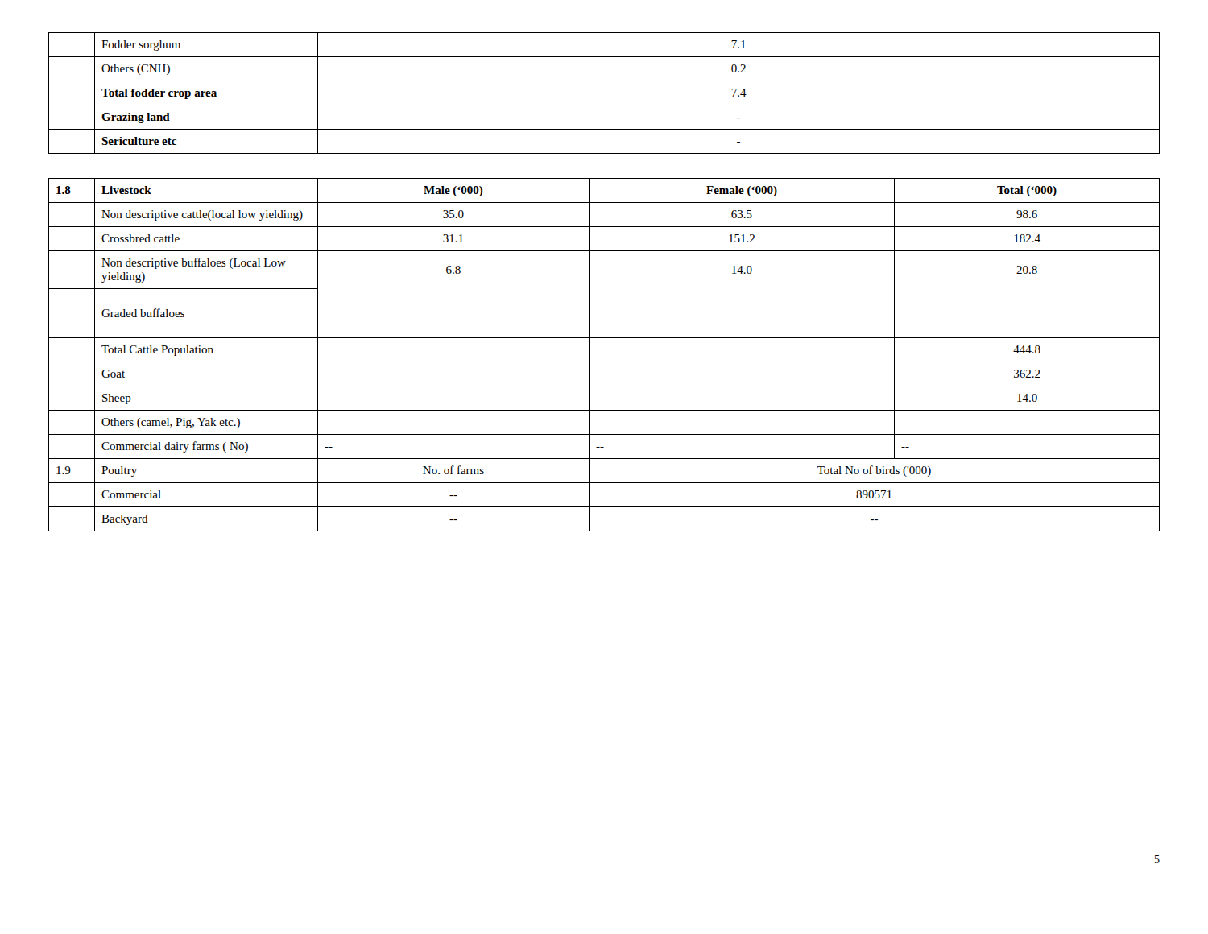| | Fodder sorghum | 7.1 |
| | Others (CNH) | 0.2 |
| | Total fodder crop area | 7.4 |
| | Grazing land | - |
| | Sericulture etc | - |
| 1.8 | Livestock | Male (‘000) | Female (‘000) | Total (‘000) |
| | Non descriptive cattle(local low yielding) | 35.0 | 63.5 | 98.6 |
| | Crossbred cattle | 31.1 | 151.2 | 182.4 |
| | Non descriptive buffaloes (Local Low yielding) | 6.8 | 14.0 | 20.8 |
| | Graded buffaloes | | | |
| | Total Cattle Population | | | 444.8 |
| | Goat | | | 362.2 |
| | Sheep | | | 14.0 |
| | Others (camel, Pig, Yak etc.) | | | |
| | Commercial dairy farms ( No) | -- | -- | -- |
| 1.9 | Poultry | No. of farms | Total No of birds ('000) |
| | Commercial | -- | 890571 |
| | Backyard | -- | -- |
5